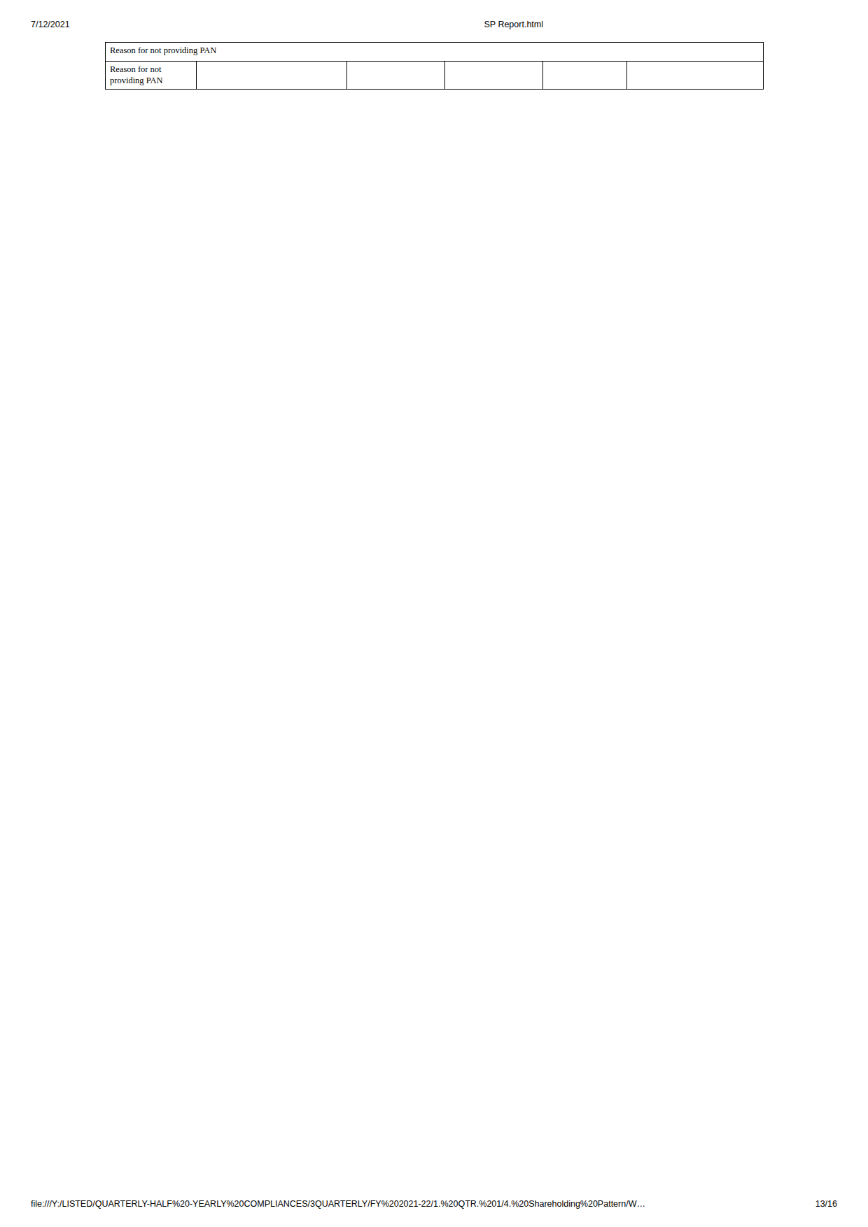7/12/2021
SP Report.html
| Reason for not providing PAN |
| Reason for not providing PAN | | | | | |
file:///Y:/LISTED/QUARTERLY-HALF%20-YEARLY%20COMPLIANCES/3QUARTERLY/FY%202021-22/1.%20QTR.%201/4.%20Shareholding%20Pattern/W…
13/16